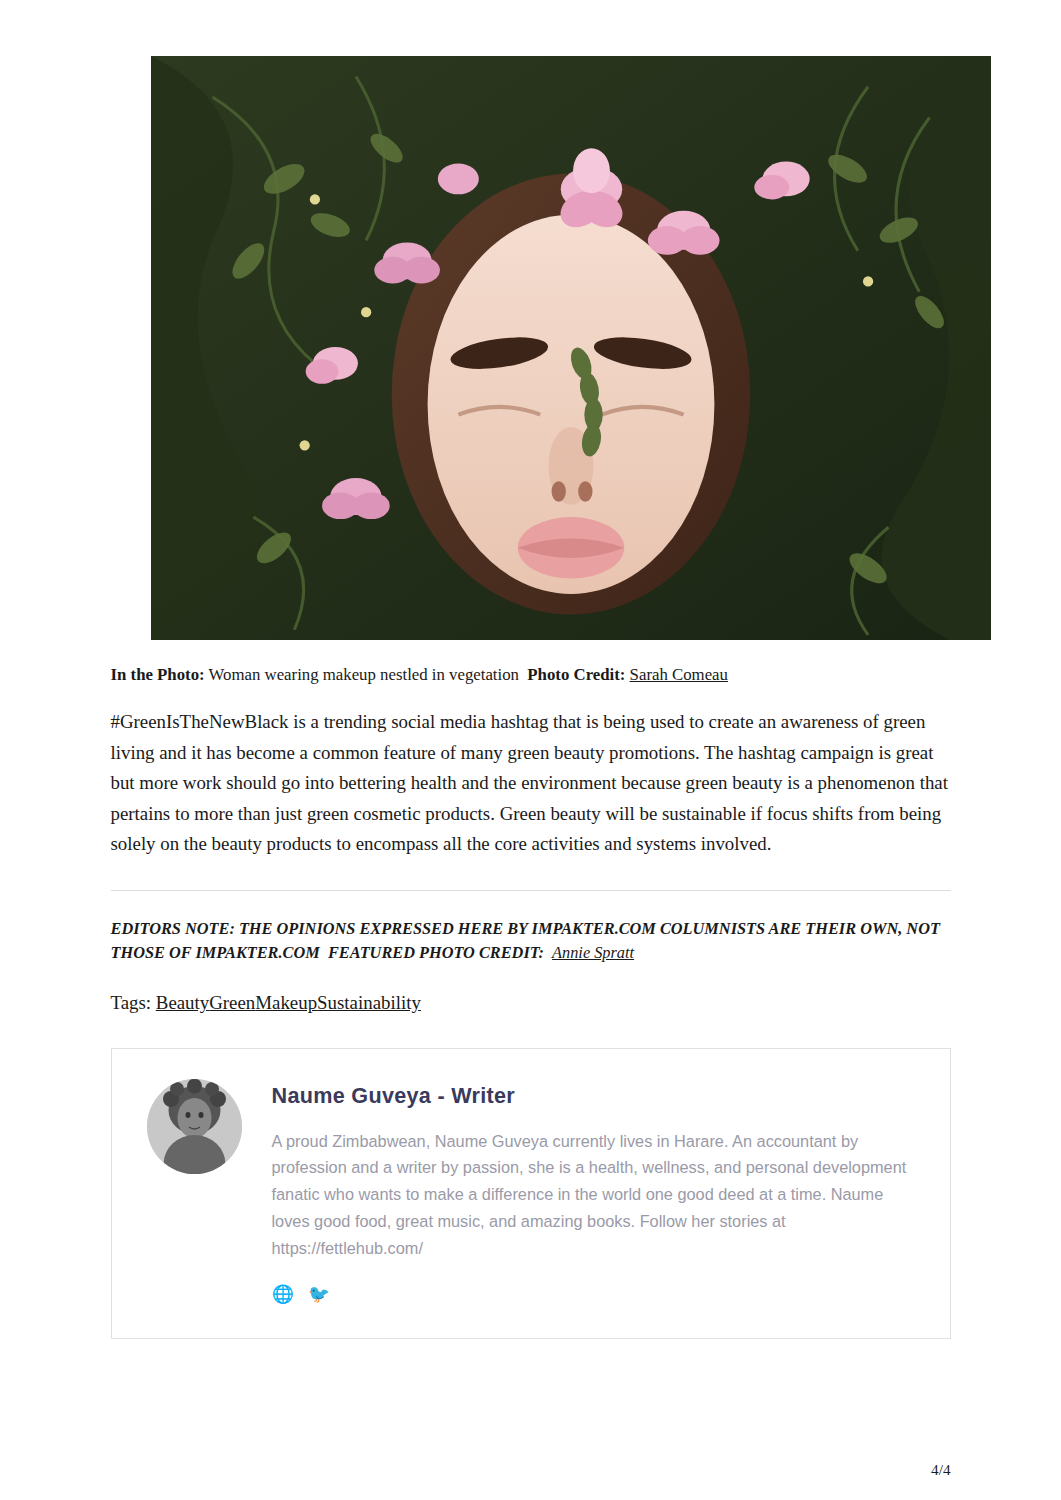In the Photo: Woman wearing makeup nestled in vegetation Photo Credit: Sarah Comeau
#GreenIsTheNewBlack is a trending social media hashtag that is being used to create an awareness of green living and it has become a common feature of many green beauty promotions. The hashtag campaign is great but more work should go into bettering health and the environment because green beauty is a phenomenon that pertains to more than just green cosmetic products. Green beauty will be sustainable if focus shifts from being solely on the beauty products to encompass all the core activities and systems involved.
EDITORS NOTE: THE OPINIONS EXPRESSED HERE BY IMPAKTER.COM COLUMNISTS ARE THEIR OWN, NOT THOSE OF IMPAKTER.COM FEATURED PHOTO CREDIT: Annie Spratt
Tags: Beauty Green Makeup Sustainability
Naume Guveya - Writer
A proud Zimbabwean, Naume Guveya currently lives in Harare. An accountant by profession and a writer by passion, she is a health, wellness, and personal development fanatic who wants to make a difference in the world one good deed at a time. Naume loves good food, great music, and amazing books. Follow her stories at https://fettlehub.com/
🌐 🐦
4/4